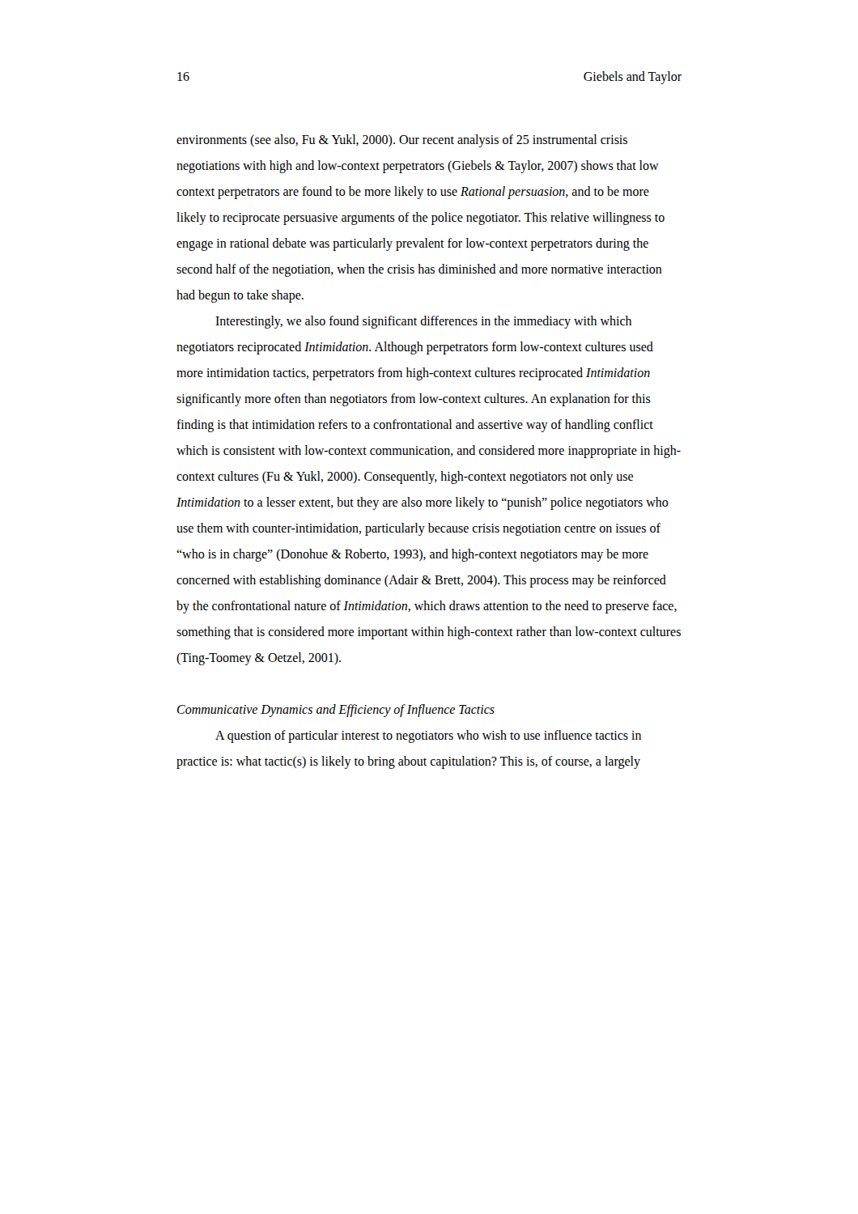16 Giebels and Taylor
environments (see also, Fu & Yukl, 2000). Our recent analysis of 25 instrumental crisis negotiations with high and low-context perpetrators (Giebels & Taylor, 2007) shows that low context perpetrators are found to be more likely to use Rational persuasion, and to be more likely to reciprocate persuasive arguments of the police negotiator. This relative willingness to engage in rational debate was particularly prevalent for low-context perpetrators during the second half of the negotiation, when the crisis has diminished and more normative interaction had begun to take shape.
Interestingly, we also found significant differences in the immediacy with which negotiators reciprocated Intimidation. Although perpetrators form low-context cultures used more intimidation tactics, perpetrators from high-context cultures reciprocated Intimidation significantly more often than negotiators from low-context cultures. An explanation for this finding is that intimidation refers to a confrontational and assertive way of handling conflict which is consistent with low-context communication, and considered more inappropriate in high-context cultures (Fu & Yukl, 2000). Consequently, high-context negotiators not only use Intimidation to a lesser extent, but they are also more likely to “punish” police negotiators who use them with counter-intimidation, particularly because crisis negotiation centre on issues of “who is in charge” (Donohue & Roberto, 1993), and high-context negotiators may be more concerned with establishing dominance (Adair & Brett, 2004). This process may be reinforced by the confrontational nature of Intimidation, which draws attention to the need to preserve face, something that is considered more important within high-context rather than low-context cultures (Ting-Toomey & Oetzel, 2001).
Communicative Dynamics and Efficiency of Influence Tactics
A question of particular interest to negotiators who wish to use influence tactics in practice is: what tactic(s) is likely to bring about capitulation? This is, of course, a largely